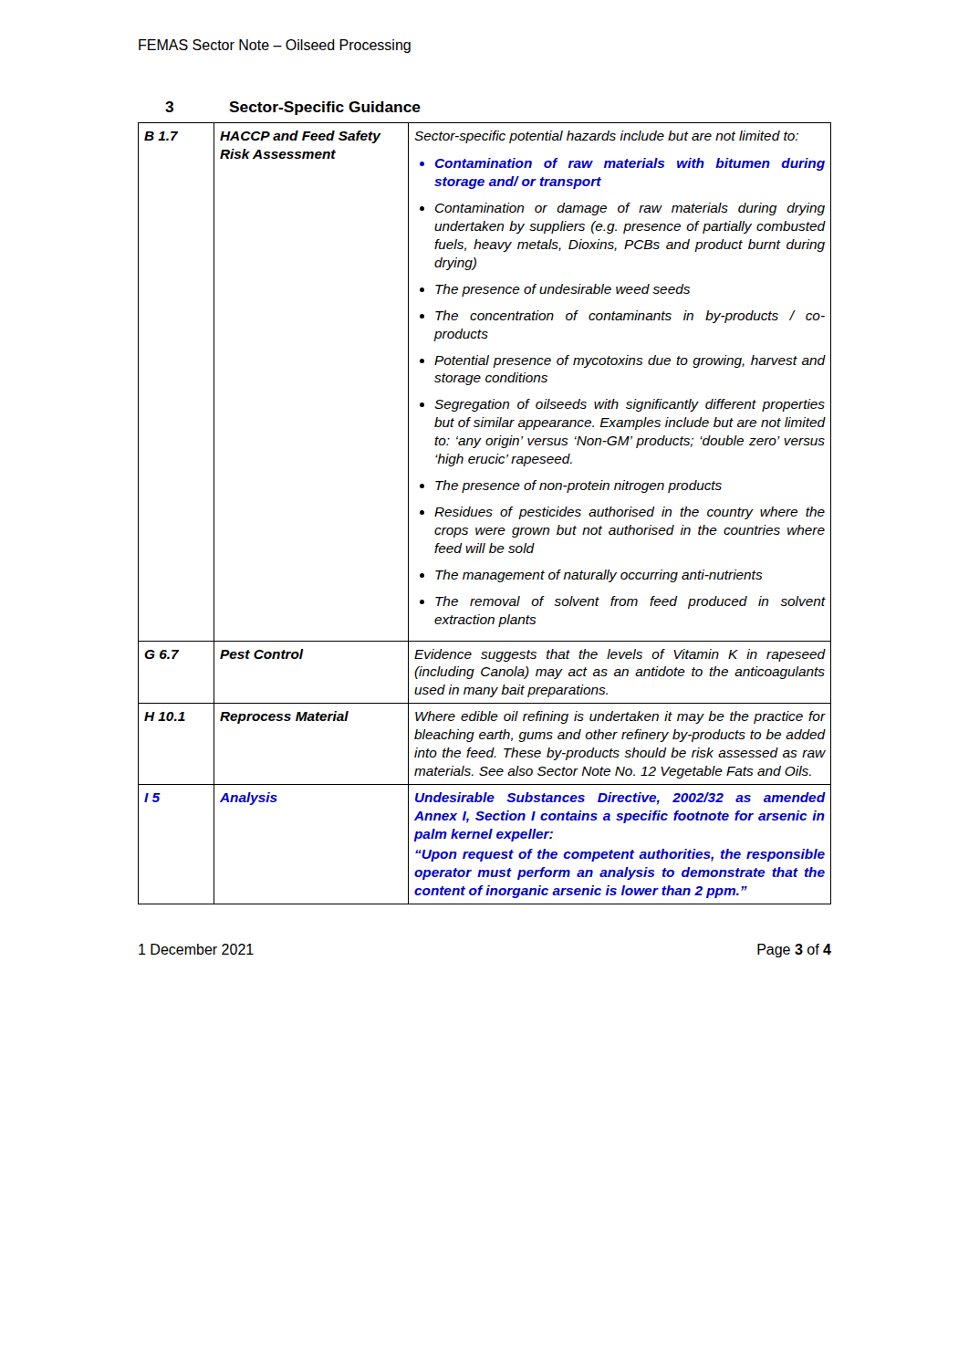FEMAS Sector Note – Oilseed Processing
3 Sector-Specific Guidance
| B 1.7 | HACCP and Feed Safety Risk Assessment | Sector-specific potential hazards include but are not limited to: Contamination of raw materials with bitumen during storage and/ or transport Contamination or damage of raw materials during drying undertaken by suppliers (e.g. presence of partially combusted fuels, heavy metals, Dioxins, PCBs and product burnt during drying) The presence of undesirable weed seeds The concentration of contaminants in by-products / co-products Potential presence of mycotoxins due to growing, harvest and storage conditions Segregation of oilseeds with significantly different properties but of similar appearance. Examples include but are not limited to: ‘any origin’ versus ‘Non-GM’ products; ‘double zero’ versus ‘high erucic’ rapeseed. The presence of non-protein nitrogen products Residues of pesticides authorised in the country where the crops were grown but not authorised in the countries where feed will be sold The management of naturally occurring anti-nutrients The removal of solvent from feed produced in solvent extraction plants |
| G 6.7 | Pest Control | Evidence suggests that the levels of Vitamin K in rapeseed (including Canola) may act as an antidote to the anticoagulants used in many bait preparations. |
| H 10.1 | Reprocess Material | Where edible oil refining is undertaken it may be the practice for bleaching earth, gums and other refinery by-products to be added into the feed. These by-products should be risk assessed as raw materials. See also Sector Note No. 12 Vegetable Fats and Oils. |
| I 5 | Analysis | Undesirable Substances Directive, 2002/32 as amended Annex I, Section I contains a specific footnote for arsenic in palm kernel expeller: “Upon request of the competent authorities, the responsible operator must perform an analysis to demonstrate that the content of inorganic arsenic is lower than 2 ppm.” |
1 December 2021
Page 3 of 4